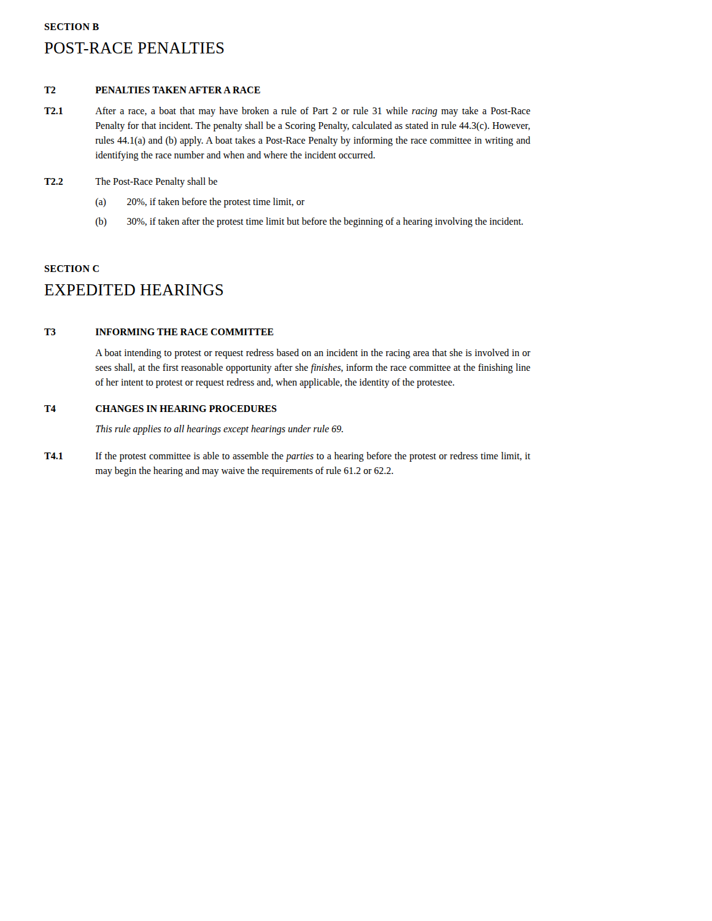SECTION B
POST-RACE PENALTIES
T2 PENALTIES TAKEN AFTER A RACE
T2.1
After a race, a boat that may have broken a rule of Part 2 or rule 31 while racing may take a Post-Race Penalty for that incident. The penalty shall be a Scoring Penalty, calculated as stated in rule 44.3(c). However, rules 44.1(a) and (b) apply. A boat takes a Post-Race Penalty by informing the race committee in writing and identifying the race number and when and where the incident occurred.
T2.2
The Post-Race Penalty shall be
(a) 20%, if taken before the protest time limit, or
(b) 30%, if taken after the protest time limit but before the beginning of a hearing involving the incident.
SECTION C
EXPEDITED HEARINGS
T3 INFORMING THE RACE COMMITTEE
A boat intending to protest or request redress based on an incident in the racing area that she is involved in or sees shall, at the first reasonable opportunity after she finishes, inform the race committee at the finishing line of her intent to protest or request redress and, when applicable, the identity of the protestee.
T4 CHANGES IN HEARING PROCEDURES
This rule applies to all hearings except hearings under rule 69.
T4.1
If the protest committee is able to assemble the parties to a hearing before the protest or redress time limit, it may begin the hearing and may waive the requirements of rule 61.2 or 62.2.